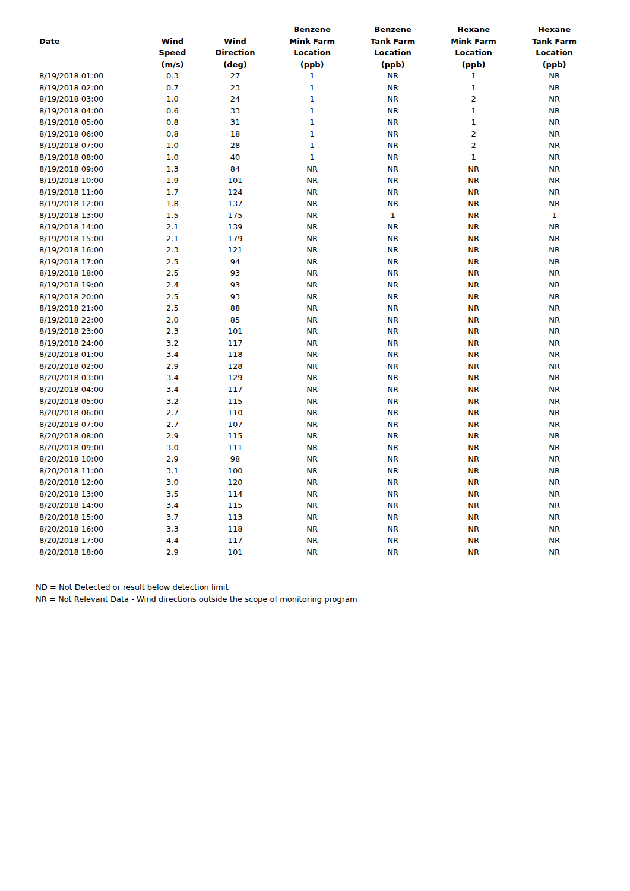| | | | Benzene | Benzene | Hexane | Hexane |
| --- | --- | --- | --- | --- | --- | --- |
| Date | Wind | Wind | Mink Farm | Tank Farm | Mink Farm | Tank Farm |
| | Speed | Direction | Location | Location | Location | Location |
| | (m/s) | (deg) | (ppb) | (ppb) | (ppb) | (ppb) |
| 8/19/2018 01:00 | 0.3 | 27 | 1 | NR | 1 | NR |
| 8/19/2018 02:00 | 0.7 | 23 | 1 | NR | 1 | NR |
| 8/19/2018 03:00 | 1.0 | 24 | 1 | NR | 2 | NR |
| 8/19/2018 04:00 | 0.6 | 33 | 1 | NR | 1 | NR |
| 8/19/2018 05:00 | 0.8 | 31 | 1 | NR | 1 | NR |
| 8/19/2018 06:00 | 0.8 | 18 | 1 | NR | 2 | NR |
| 8/19/2018 07:00 | 1.0 | 28 | 1 | NR | 2 | NR |
| 8/19/2018 08:00 | 1.0 | 40 | 1 | NR | 1 | NR |
| 8/19/2018 09:00 | 1.3 | 84 | NR | NR | NR | NR |
| 8/19/2018 10:00 | 1.9 | 101 | NR | NR | NR | NR |
| 8/19/2018 11:00 | 1.7 | 124 | NR | NR | NR | NR |
| 8/19/2018 12:00 | 1.8 | 137 | NR | NR | NR | NR |
| 8/19/2018 13:00 | 1.5 | 175 | NR | 1 | NR | 1 |
| 8/19/2018 14:00 | 2.1 | 139 | NR | NR | NR | NR |
| 8/19/2018 15:00 | 2.1 | 179 | NR | NR | NR | NR |
| 8/19/2018 16:00 | 2.3 | 121 | NR | NR | NR | NR |
| 8/19/2018 17:00 | 2.5 | 94 | NR | NR | NR | NR |
| 8/19/2018 18:00 | 2.5 | 93 | NR | NR | NR | NR |
| 8/19/2018 19:00 | 2.4 | 93 | NR | NR | NR | NR |
| 8/19/2018 20:00 | 2.5 | 93 | NR | NR | NR | NR |
| 8/19/2018 21:00 | 2.5 | 88 | NR | NR | NR | NR |
| 8/19/2018 22:00 | 2.0 | 85 | NR | NR | NR | NR |
| 8/19/2018 23:00 | 2.3 | 101 | NR | NR | NR | NR |
| 8/19/2018 24:00 | 3.2 | 117 | NR | NR | NR | NR |
| 8/20/2018 01:00 | 3.4 | 118 | NR | NR | NR | NR |
| 8/20/2018 02:00 | 2.9 | 128 | NR | NR | NR | NR |
| 8/20/2018 03:00 | 3.4 | 129 | NR | NR | NR | NR |
| 8/20/2018 04:00 | 3.4 | 117 | NR | NR | NR | NR |
| 8/20/2018 05:00 | 3.2 | 115 | NR | NR | NR | NR |
| 8/20/2018 06:00 | 2.7 | 110 | NR | NR | NR | NR |
| 8/20/2018 07:00 | 2.7 | 107 | NR | NR | NR | NR |
| 8/20/2018 08:00 | 2.9 | 115 | NR | NR | NR | NR |
| 8/20/2018 09:00 | 3.0 | 111 | NR | NR | NR | NR |
| 8/20/2018 10:00 | 2.9 | 98 | NR | NR | NR | NR |
| 8/20/2018 11:00 | 3.1 | 100 | NR | NR | NR | NR |
| 8/20/2018 12:00 | 3.0 | 120 | NR | NR | NR | NR |
| 8/20/2018 13:00 | 3.5 | 114 | NR | NR | NR | NR |
| 8/20/2018 14:00 | 3.4 | 115 | NR | NR | NR | NR |
| 8/20/2018 15:00 | 3.7 | 113 | NR | NR | NR | NR |
| 8/20/2018 16:00 | 3.3 | 118 | NR | NR | NR | NR |
| 8/20/2018 17:00 | 4.4 | 117 | NR | NR | NR | NR |
| 8/20/2018 18:00 | 2.9 | 101 | NR | NR | NR | NR |
ND = Not Detected or result below detection limit
NR = Not Relevant Data - Wind directions outside the scope of monitoring program